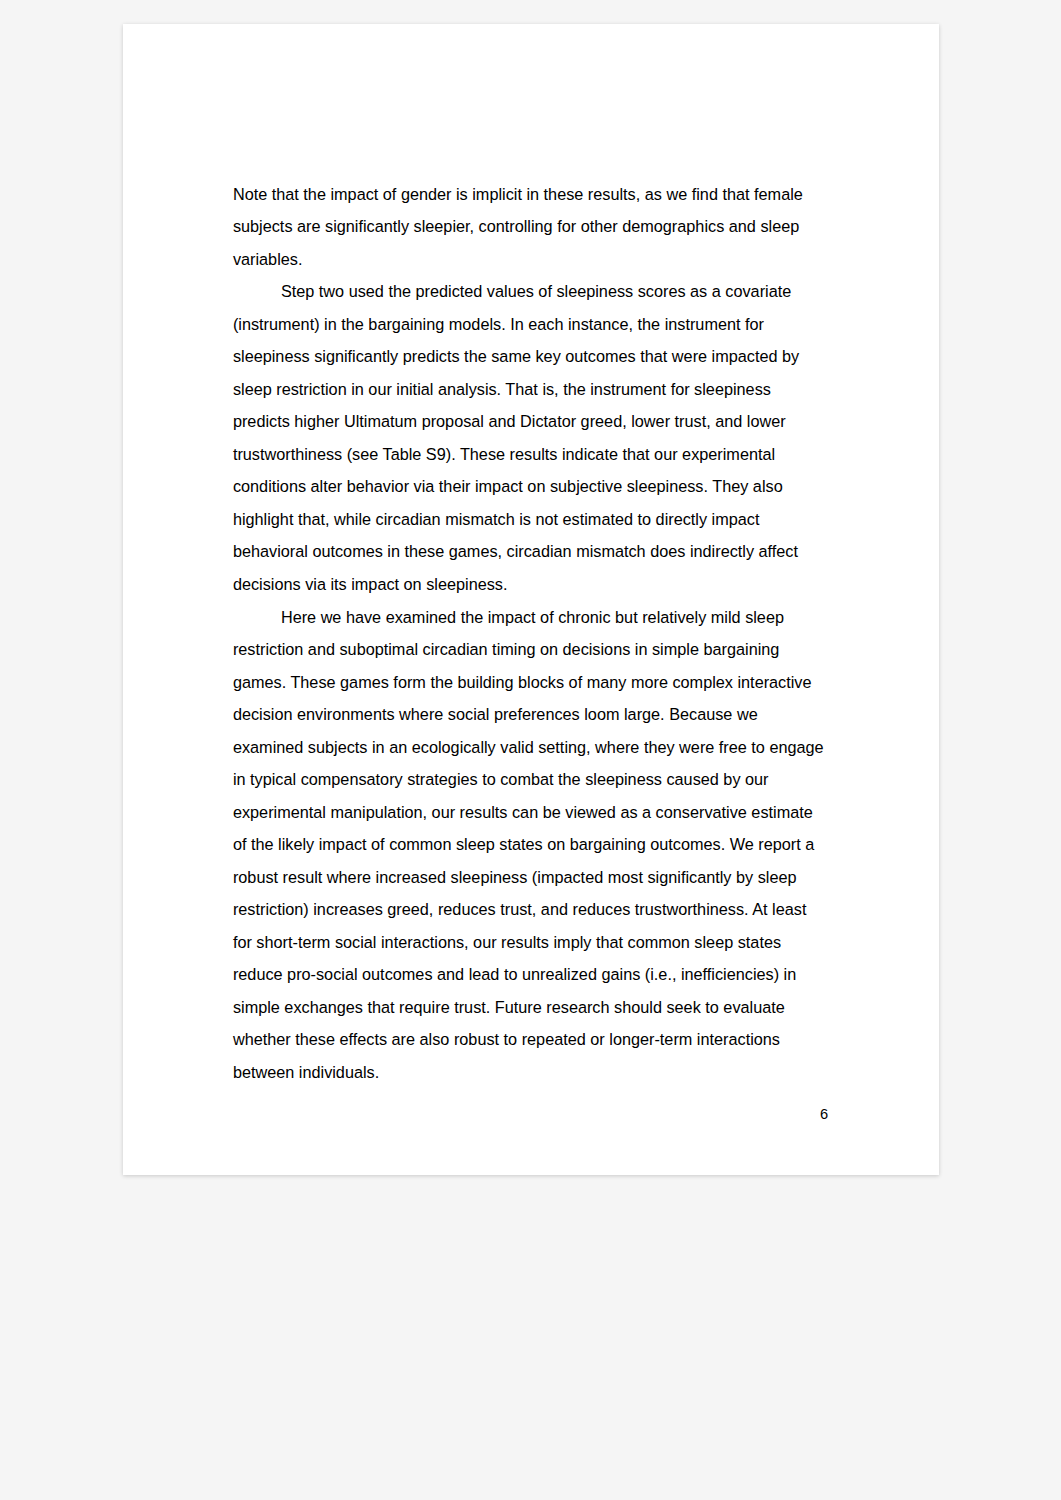Note that the impact of gender is implicit in these results, as we find that female subjects are significantly sleepier, controlling for other demographics and sleep variables.
Step two used the predicted values of sleepiness scores as a covariate (instrument) in the bargaining models. In each instance, the instrument for sleepiness significantly predicts the same key outcomes that were impacted by sleep restriction in our initial analysis. That is, the instrument for sleepiness predicts higher Ultimatum proposal and Dictator greed, lower trust, and lower trustworthiness (see Table S9). These results indicate that our experimental conditions alter behavior via their impact on subjective sleepiness. They also highlight that, while circadian mismatch is not estimated to directly impact behavioral outcomes in these games, circadian mismatch does indirectly affect decisions via its impact on sleepiness.
Here we have examined the impact of chronic but relatively mild sleep restriction and suboptimal circadian timing on decisions in simple bargaining games. These games form the building blocks of many more complex interactive decision environments where social preferences loom large. Because we examined subjects in an ecologically valid setting, where they were free to engage in typical compensatory strategies to combat the sleepiness caused by our experimental manipulation, our results can be viewed as a conservative estimate of the likely impact of common sleep states on bargaining outcomes. We report a robust result where increased sleepiness (impacted most significantly by sleep restriction) increases greed, reduces trust, and reduces trustworthiness. At least for short-term social interactions, our results imply that common sleep states reduce pro-social outcomes and lead to unrealized gains (i.e., inefficiencies) in simple exchanges that require trust. Future research should seek to evaluate whether these effects are also robust to repeated or longer-term interactions between individuals.
6